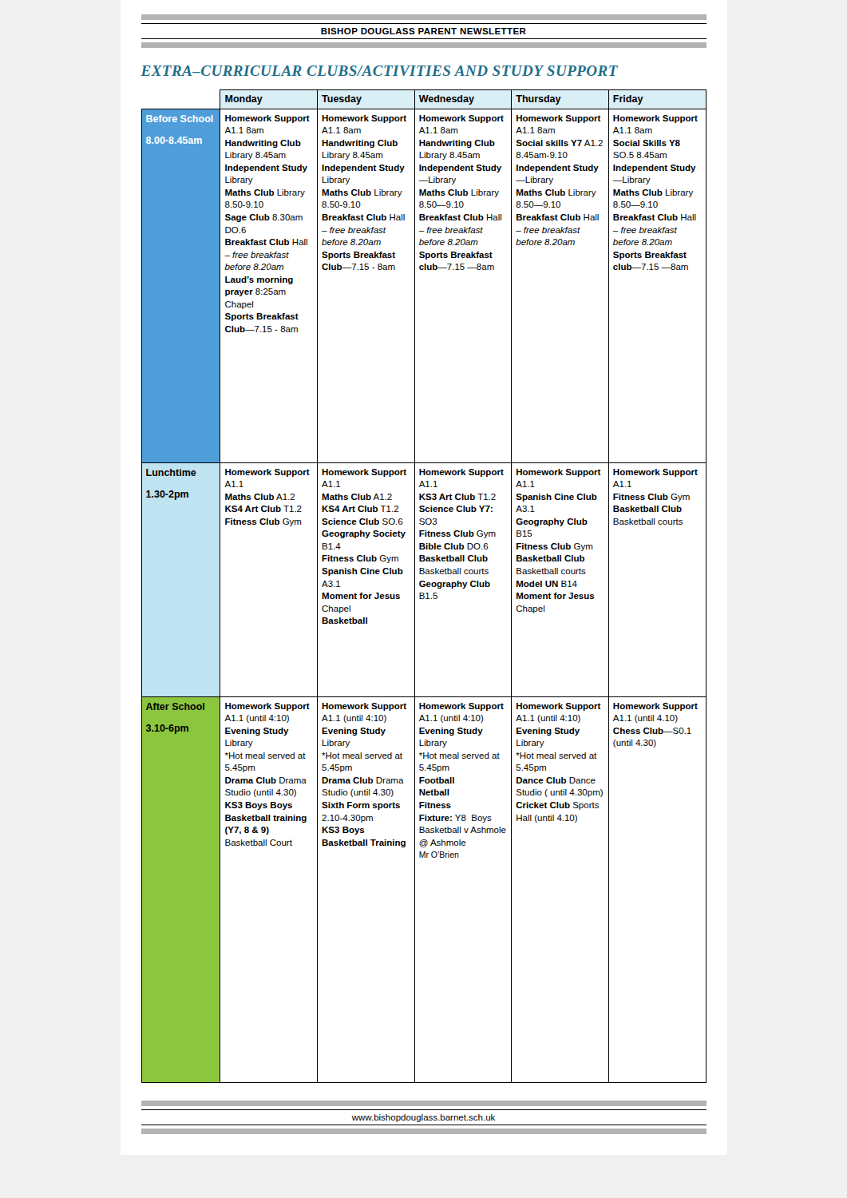BISHOP DOUGLASS PARENT NEWSLETTER
EXTRA–CURRICULAR CLUBS/ACTIVITIES AND STUDY SUPPORT
| | Monday | Tuesday | Wednesday | Thursday | Friday |
| --- | --- | --- | --- | --- | --- |
| Before School 8.00-8.45am | Homework Support A1.1 8am Handwriting Club Library 8.45am Independent Study Library Maths Club Library 8.50-9.10 Sage Club 8.30am DO.6 Breakfast Club Hall – free breakfast before 8.20am Laud’s morning prayer 8:25am Chapel Sports Breakfast Club —7.15 - 8am | Homework Support A1.1 8am Handwriting Club Library 8.45am Independent Study Library Maths Club Library 8.50-9.10 Breakfast Club Hall – free breakfast before 8.20am Sports Breakfast Club —7.15 - 8am | Homework Support A1.1 8am Handwriting Club Library 8.45am Independent Study —Library Maths Club Library 8.50—9.10 Breakfast Club Hall – free breakfast before 8.20am Sports Breakfast club —7.15 —8am | Homework Support A1.1 8am Social skills Y7 A1.2 8.45am-9.10 Independent Study —Library Maths Club Library 8.50—9.10 Breakfast Club Hall – free breakfast before 8.20am | Homework Support A1.1 8am Social Skills Y8 SO.5 8.45am Independent Study —Library Maths Club Library 8.50—9.10 Breakfast Club Hall – free breakfast before 8.20am Sports Breakfast club —7.15 —8am |
| Lunchtime 1.30-2pm | Homework Support A1.1 Maths Club A1.2 KS4 Art Club T1.2 Fitness Club Gym | Homework Support A1.1 Maths Club A1.2 KS4 Art Club T1.2 Science Club SO.6 Geography Society B1.4 Fitness Club Gym Spanish Cine Club A3.1 Moment for Jesus Chapel Basketball | Homework Support A1.1 KS3 Art Club T1.2 Science Club Y7: SO3 Fitness Club Gym Bible Club DO.6 Basketball Club Basketball courts Geography Club B1.5 | Homework Support A1.1 Spanish Cine Club A3.1 Geography Club B15 Fitness Club Gym Basketball Club Basketball courts Model UN B14 Moment for Jesus Chapel | Homework Support A1.1 Fitness Club Gym Basketball Club Basketball courts |
| After School 3.10-6pm | Homework Support A1.1 (until 4:10) Evening Study Library *Hot meal served at 5.45pm Drama Club Drama Studio (until 4.30) KS3 Boys Boys Basketball training (Y7, 8 & 9) Basketball Court | Homework Support A1.1 (until 4:10) Evening Study Library *Hot meal served at 5.45pm Drama Club Drama Studio (until 4.30) Sixth Form sports 2.10-4.30pm KS3 Boys Basketball Training | Homework Support A1.1 (until 4:10) Evening Study Library *Hot meal served at 5.45pm Football Netball Fitness Fixture: Y8 Boys Basketball v Ashmole @ Ashmole Mr O’Brien | Homework Support A1.1 (until 4:10) Evening Study Library *Hot meal served at 5.45pm Dance Club Dance Studio ( until 4.30pm) Cricket Club Sports Hall (until 4.10) | Homework Support A1.1 (until 4.10) Chess Club —S0.1 (until 4.30) |
www.bishopdouglass.barnet.sch.uk